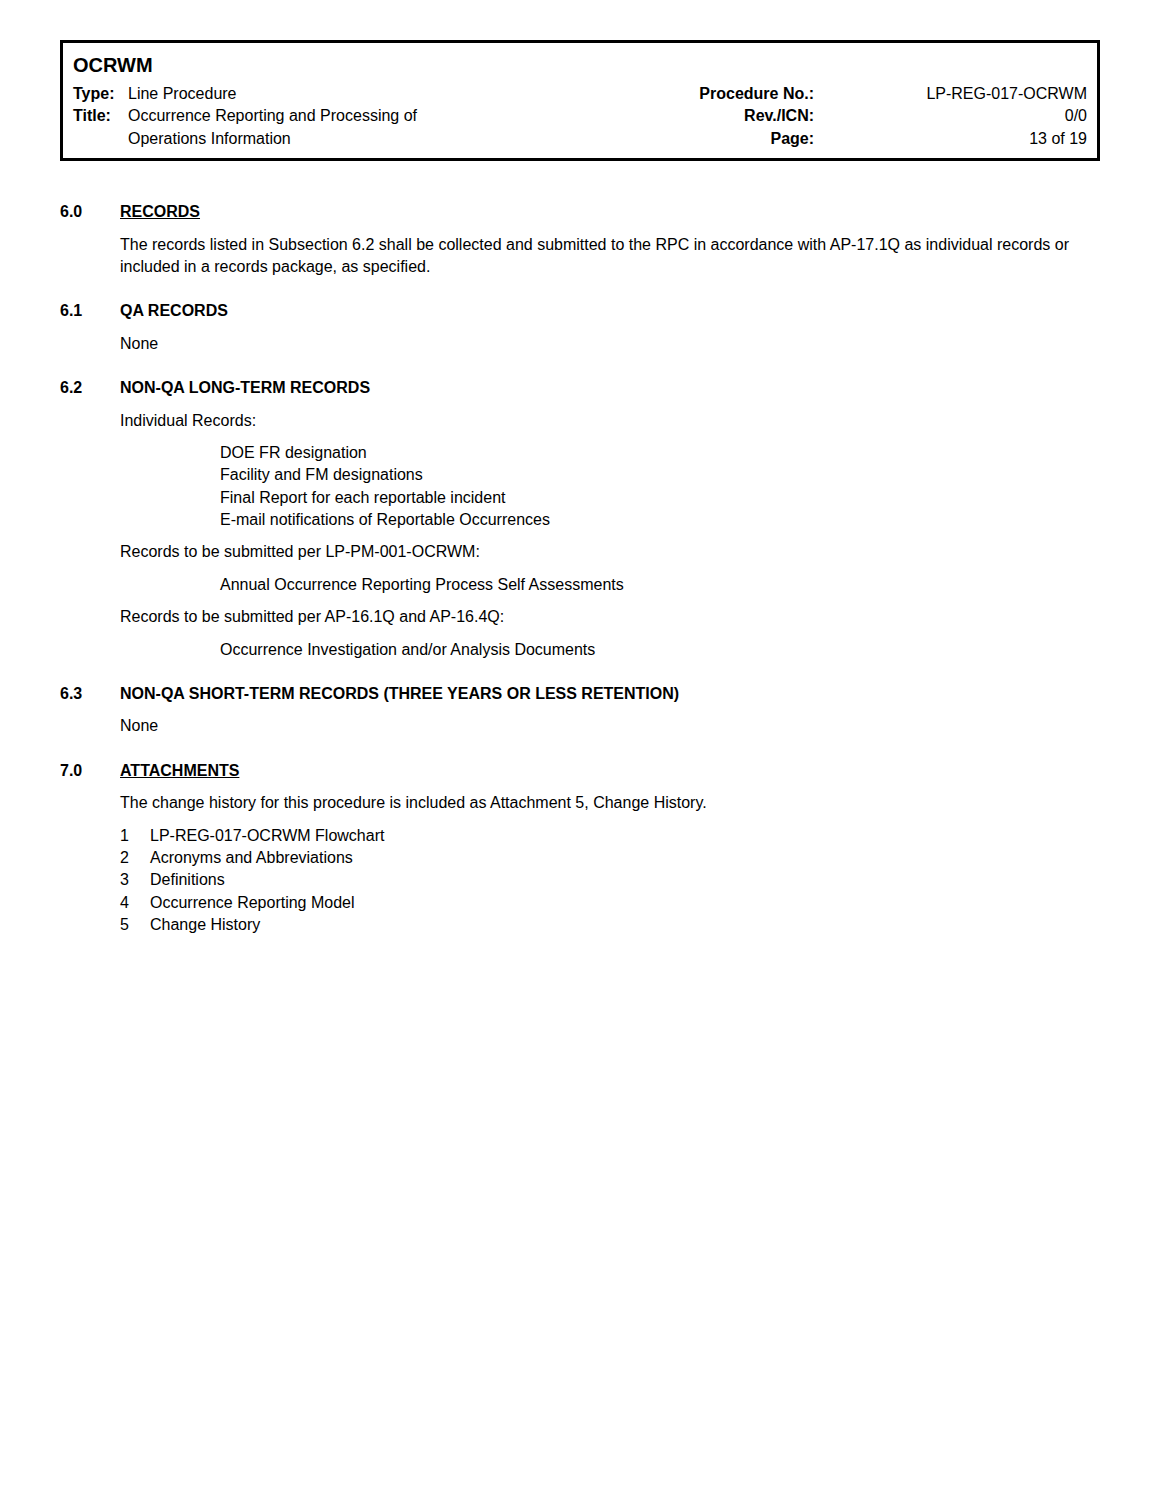OCRWM
| Type: | Line Procedure | Procedure No.: | LP-REG-017-OCRWM |
| Title: | Occurrence Reporting and Processing of | Rev./ICN: | 0/0 |
| | Operations Information | Page: | 13 of 19 |
6.0
RECORDS
The records listed in Subsection 6.2 shall be collected and submitted to the RPC in accordance with AP-17.1Q as individual records or included in a records package, as specified.
6.1
QA RECORDS
None
6.2
NON-QA LONG-TERM RECORDS
Individual Records:
DOE FR designation
Facility and FM designations
Final Report for each reportable incident
E-mail notifications of Reportable Occurrences
Records to be submitted per LP-PM-001-OCRWM:
Annual Occurrence Reporting Process Self Assessments
Records to be submitted per AP-16.1Q and AP-16.4Q:
Occurrence Investigation and/or Analysis Documents
6.3
NON-QA SHORT-TERM RECORDS (THREE YEARS OR LESS RETENTION)
None
7.0
ATTACHMENTS
The change history for this procedure is included as Attachment 5, Change History.
1 LP-REG-017-OCRWM Flowchart
2 Acronyms and Abbreviations
3 Definitions
4 Occurrence Reporting Model
5 Change History